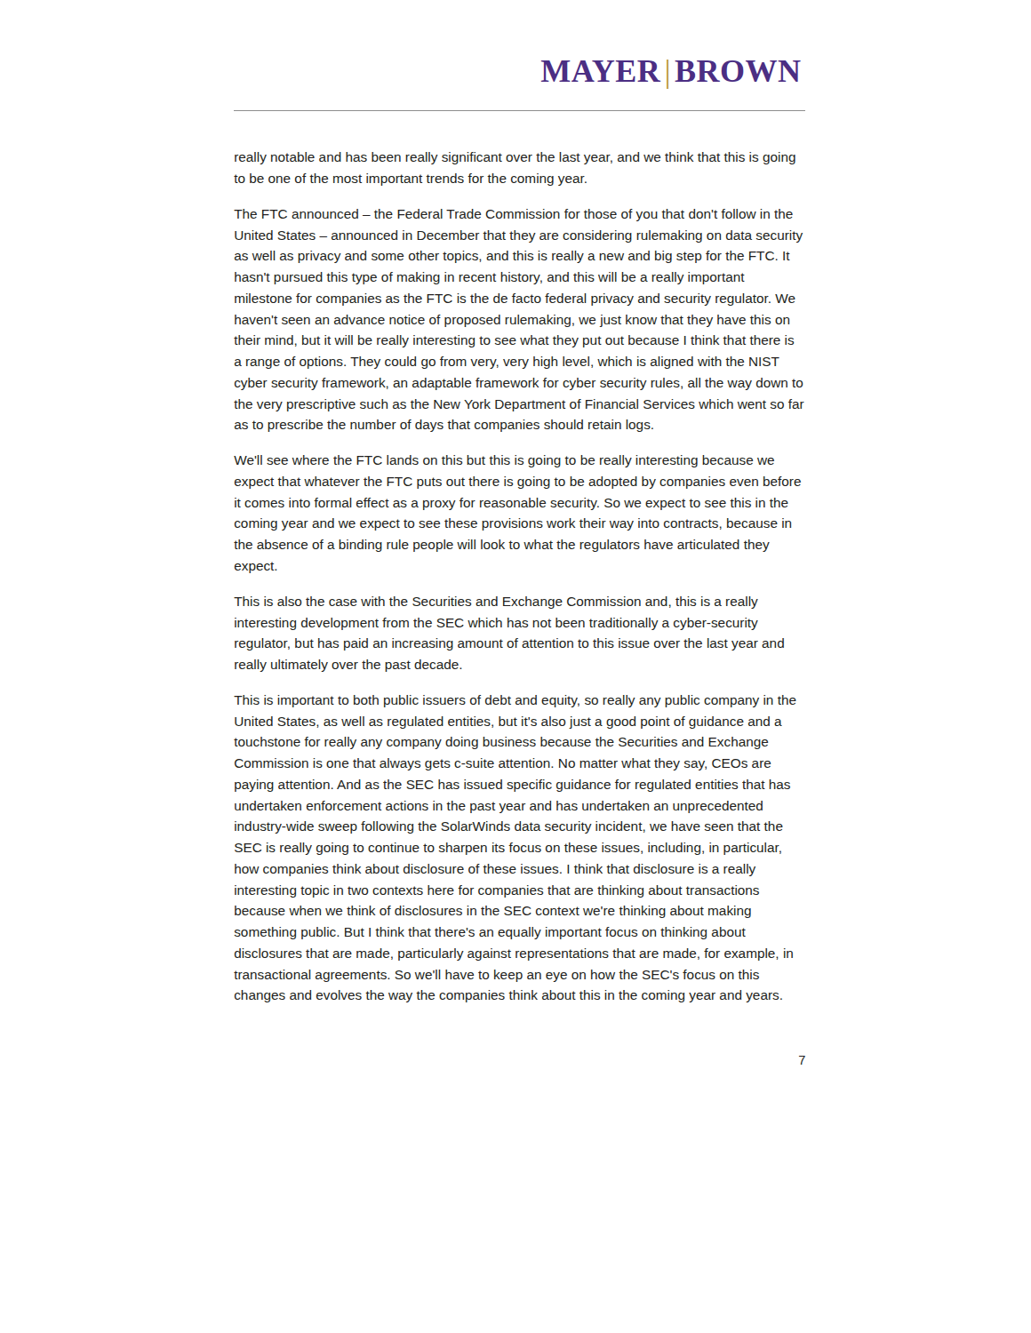MAYER|BROWN
really notable and has been really significant over the last year, and we think that this is going to be one of the most important trends for the coming year.
The FTC announced – the Federal Trade Commission for those of you that don't follow in the United States – announced in December that they are considering rulemaking on data security as well as privacy and some other topics, and this is really a new and big step for the FTC. It hasn't pursued this type of making in recent history, and this will be a really important milestone for companies as the FTC is the de facto federal privacy and security regulator. We haven't seen an advance notice of proposed rulemaking, we just know that they have this on their mind, but it will be really interesting to see what they put out because I think that there is a range of options. They could go from very, very high level, which is aligned with the NIST cyber security framework, an adaptable framework for cyber security rules, all the way down to the very prescriptive such as the New York Department of Financial Services which went so far as to prescribe the number of days that companies should retain logs.
We'll see where the FTC lands on this but this is going to be really interesting because we expect that whatever the FTC puts out there is going to be adopted by companies even before it comes into formal effect as a proxy for reasonable security. So we expect to see this in the coming year and we expect to see these provisions work their way into contracts, because in the absence of a binding rule people will look to what the regulators have articulated they expect.
This is also the case with the Securities and Exchange Commission and, this is a really interesting development from the SEC which has not been traditionally a cyber-security regulator, but has paid an increasing amount of attention to this issue over the last year and really ultimately over the past decade.
This is important to both public issuers of debt and equity, so really any public company in the United States, as well as regulated entities, but it's also just a good point of guidance and a touchstone for really any company doing business because the Securities and Exchange Commission is one that always gets c-suite attention. No matter what they say, CEOs are paying attention. And as the SEC has issued specific guidance for regulated entities that has undertaken enforcement actions in the past year and has undertaken an unprecedented industry-wide sweep following the SolarWinds data security incident, we have seen that the SEC is really going to continue to sharpen its focus on these issues, including, in particular, how companies think about disclosure of these issues. I think that disclosure is a really interesting topic in two contexts here for companies that are thinking about transactions because when we think of disclosures in the SEC context we're thinking about making something public. But I think that there's an equally important focus on thinking about disclosures that are made, particularly against representations that are made, for example, in transactional agreements. So we'll have to keep an eye on how the SEC's focus on this changes and evolves the way the companies think about this in the coming year and years.
7